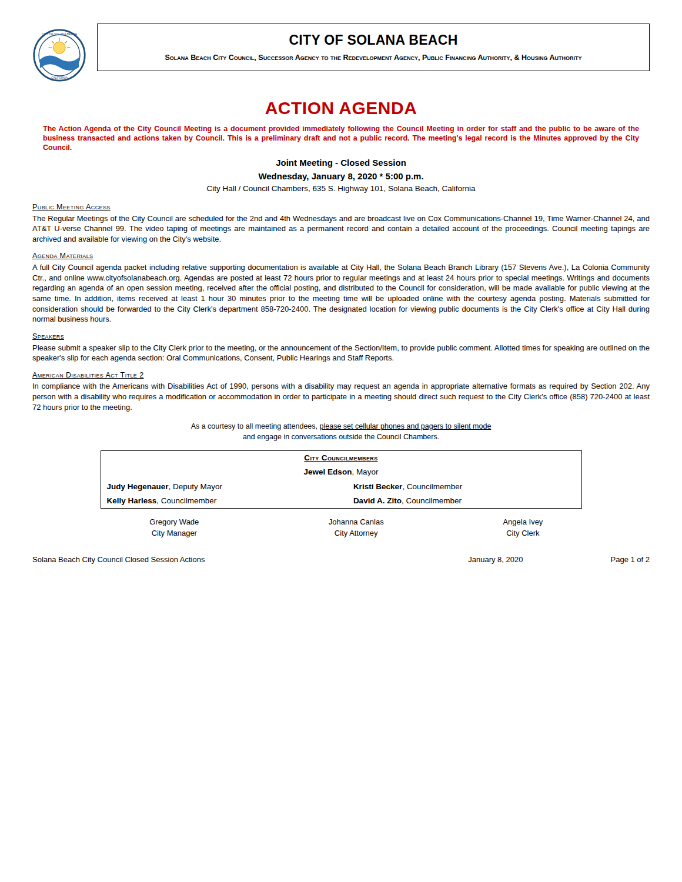CITY OF SOLANA BEACH CALIFORNIA
CITY OF SOLANA BEACH
Solana Beach City Council, Successor Agency to the Redevelopment Agency, Public Financing Authority, & Housing Authority
ACTION AGENDA
The Action Agenda of the City Council Meeting is a document provided immediately following the Council Meeting in order for staff and the public to be aware of the business transacted and actions taken by Council. This is a preliminary draft and not a public record. The meeting's legal record is the Minutes approved by the City Council.
Joint Meeting - Closed Session
Wednesday, January 8, 2020 * 5:00 p.m.
City Hall / Council Chambers, 635 S. Highway 101, Solana Beach, California
Public Meeting Access
The Regular Meetings of the City Council are scheduled for the 2nd and 4th Wednesdays and are broadcast live on Cox Communications-Channel 19, Time Warner-Channel 24, and AT&T U-verse Channel 99. The video taping of meetings are maintained as a permanent record and contain a detailed account of the proceedings. Council meeting tapings are archived and available for viewing on the City's website.
Agenda Materials
A full City Council agenda packet including relative supporting documentation is available at City Hall, the Solana Beach Branch Library (157 Stevens Ave.), La Colonia Community Ctr., and online www.cityofsolanabeach.org. Agendas are posted at least 72 hours prior to regular meetings and at least 24 hours prior to special meetings. Writings and documents regarding an agenda of an open session meeting, received after the official posting, and distributed to the Council for consideration, will be made available for public viewing at the same time. In addition, items received at least 1 hour 30 minutes prior to the meeting time will be uploaded online with the courtesy agenda posting. Materials submitted for consideration should be forwarded to the City Clerk's department 858-720-2400. The designated location for viewing public documents is the City Clerk's office at City Hall during normal business hours.
Speakers
Please submit a speaker slip to the City Clerk prior to the meeting, or the announcement of the Section/Item, to provide public comment. Allotted times for speaking are outlined on the speaker's slip for each agenda section: Oral Communications, Consent, Public Hearings and Staff Reports.
American Disabilities Act Title 2
In compliance with the Americans with Disabilities Act of 1990, persons with a disability may request an agenda in appropriate alternative formats as required by Section 202. Any person with a disability who requires a modification or accommodation in order to participate in a meeting should direct such request to the City Clerk's office (858) 720-2400 at least 72 hours prior to the meeting.
As a courtesy to all meeting attendees, please set cellular phones and pagers to silent mode
and engage in conversations outside the Council Chambers.
| City Councilmembers |
| Jewel Edson , Mayor |
| Judy Hegenauer , Deputy Mayor | Kristi Becker , Councilmember |
| Kelly Harless , Councilmember | David A. Zito , Councilmember |
| Gregory Wade | Johanna Canlas | Angela Ivey |
| City Manager | City Attorney | City Clerk |
| Solana Beach City Council Closed Session Actions | January 8, 2020 | Page 1 of 2 |